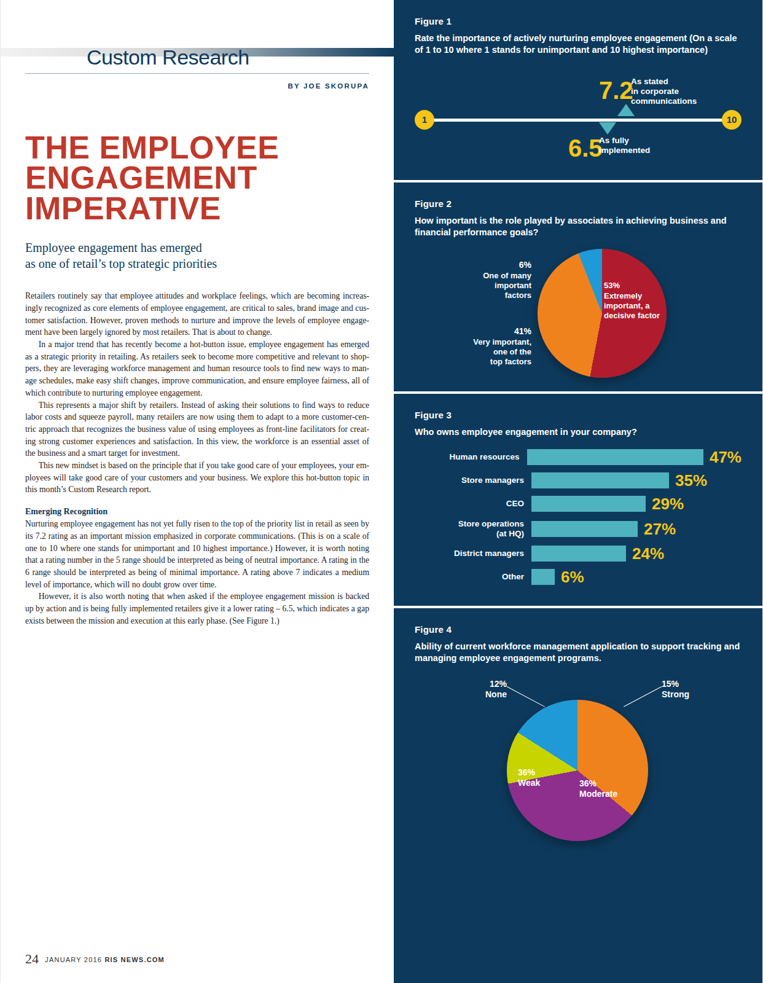Custom Research
BY JOE SKORUPA
The Employee
Engagement Imperative
Employee engagement has emerged
as one of retail’s top strategic priorities
Retailers routinely say that employee attitudes and workplace feelings, which are becoming increasingly recognized as core elements of employee engagement, are critical to sales, brand image and customer satisfaction. However, proven methods to nurture and improve the levels of employee engagement have been largely ignored by most retailers. That is about to change.
In a major trend that has recently become a hot-button issue, employee engagement has emerged as a strategic priority in retailing. As retailers seek to become more competitive and relevant to shoppers, they are leveraging workforce management and human resource tools to find new ways to manage schedules, make easy shift changes, improve communication, and ensure employee fairness, all of which contribute to nurturing employee engagement.
This represents a major shift by retailers. Instead of asking their solutions to find ways to reduce labor costs and squeeze payroll, many retailers are now using them to adapt to a more customer-centric approach that recognizes the business value of using employees as front-line facilitators for creating strong customer experiences and satisfaction. In this view, the workforce is an essential asset of the business and a smart target for investment.
This new mindset is based on the principle that if you take good care of your employees, your employees will take good care of your customers and your business. We explore this hot-button topic in this month’s Custom Research report.
Emerging Recognition
Nurturing employee engagement has not yet fully risen to the top of the priority list in retail as seen by its 7.2 rating as an important mission emphasized in corporate communications. (This is on a scale of one to 10 where one stands for unimportant and 10 highest importance.) However, it is worth noting that a rating number in the 5 range should be interpreted as being of neutral importance. A rating in the 6 range should be interpreted as being of minimal importance. A rating above 7 indicates a medium level of importance, which will no doubt grow over time.
However, it is also worth noting that when asked if the employee engagement mission is backed up by action and is being fully implemented retailers give it a lower rating – 6.5, which indicates a gap exists between the mission and execution at this early phase. (See Figure 1.)
24 JANUARY 2016 RIS NEWS.COM
Figure 1
Rate the importance of actively nurturing employee engagement (On a scale of 1 to 10 where 1 stands for unimportant and 10 highest importance)
1
10
7.2
As stated
in corporate
communications
6.5
As fully
implemented
Figure 2
How important is the role played by associates in achieving business and financial performance goals?
6%
One of many
important
factors
41%
Very important,
one of the
top factors
53%
Extremely
important, a
decisive factor
Figure 3
Who owns employee engagement in your company?
Human resources
47%
Store managers
35%
CEO
29%
Store operations
(at HQ)
27%
District managers
24%
Other
6%
Figure 4
Ability of current workforce management application to support tracking and managing employee engagement programs.
12%
None
15%
Strong
36%
Weak
36%
Moderate